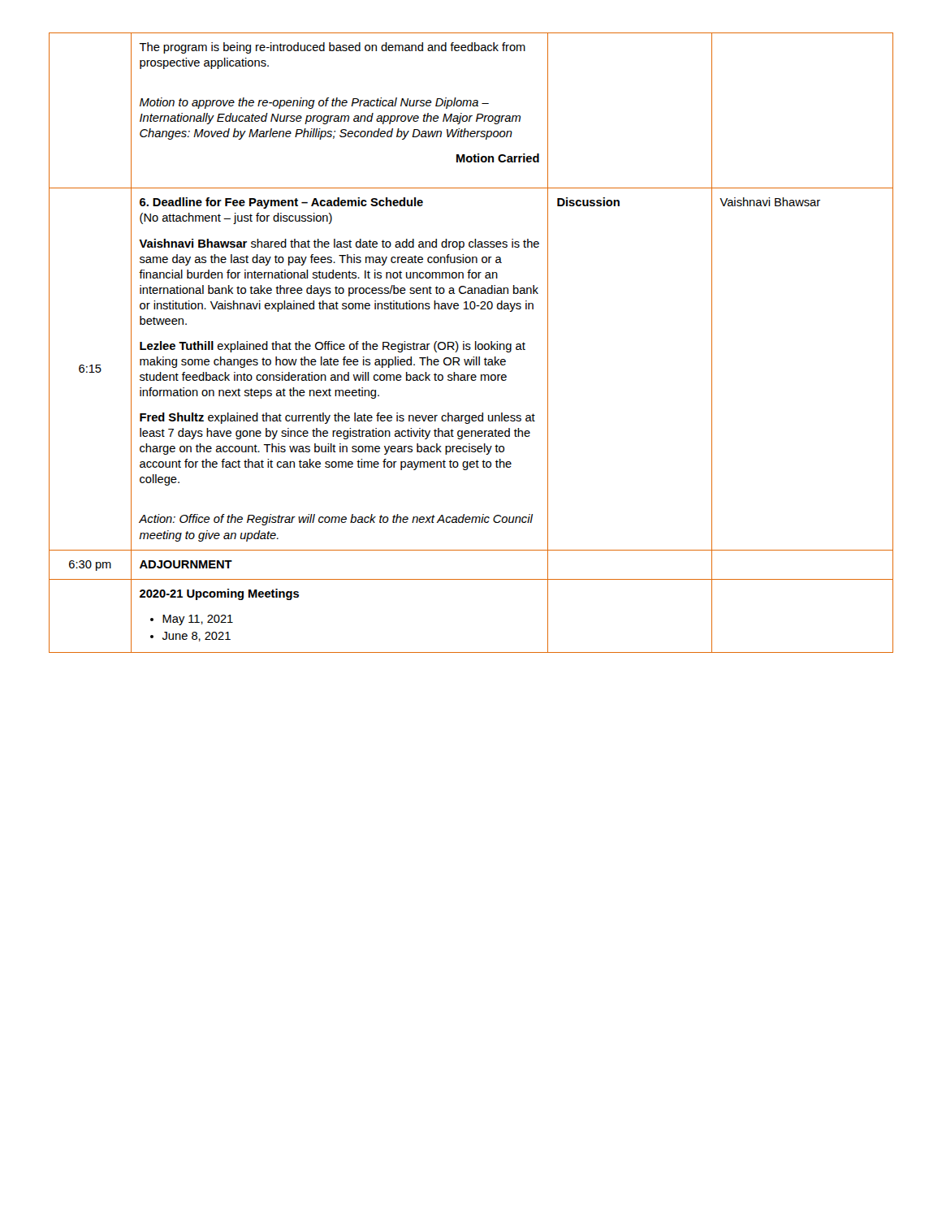| | The program is being re-introduced based on demand and feedback from prospective applications. Motion to approve the re-opening of the Practical Nurse Diploma – Internationally Educated Nurse program and approve the Major Program Changes: Moved by Marlene Phillips; Seconded by Dawn Witherspoon Motion Carried | | |
| 6:15 | 6. Deadline for Fee Payment – Academic Schedule (No attachment – just for discussion) Vaishnavi Bhawsar shared that the last date to add and drop classes is the same day as the last day to pay fees. This may create confusion or a financial burden for international students. It is not uncommon for an international bank to take three days to process/be sent to a Canadian bank or institution. Vaishnavi explained that some institutions have 10-20 days in between. Lezlee Tuthill explained that the Office of the Registrar (OR) is looking at making some changes to how the late fee is applied. The OR will take student feedback into consideration and will come back to share more information on next steps at the next meeting. Fred Shultz explained that currently the late fee is never charged unless at least 7 days have gone by since the registration activity that generated the charge on the account. This was built in some years back precisely to account for the fact that it can take some time for payment to get to the college. Action : Office of the Registrar will come back to the next Academic Council meeting to give an update. | Discussion | Vaishnavi Bhawsar |
| 6:30 pm | ADJOURNMENT | | |
| | 2020-21 Upcoming Meetings May 11, 2021 June 8, 2021 | | |